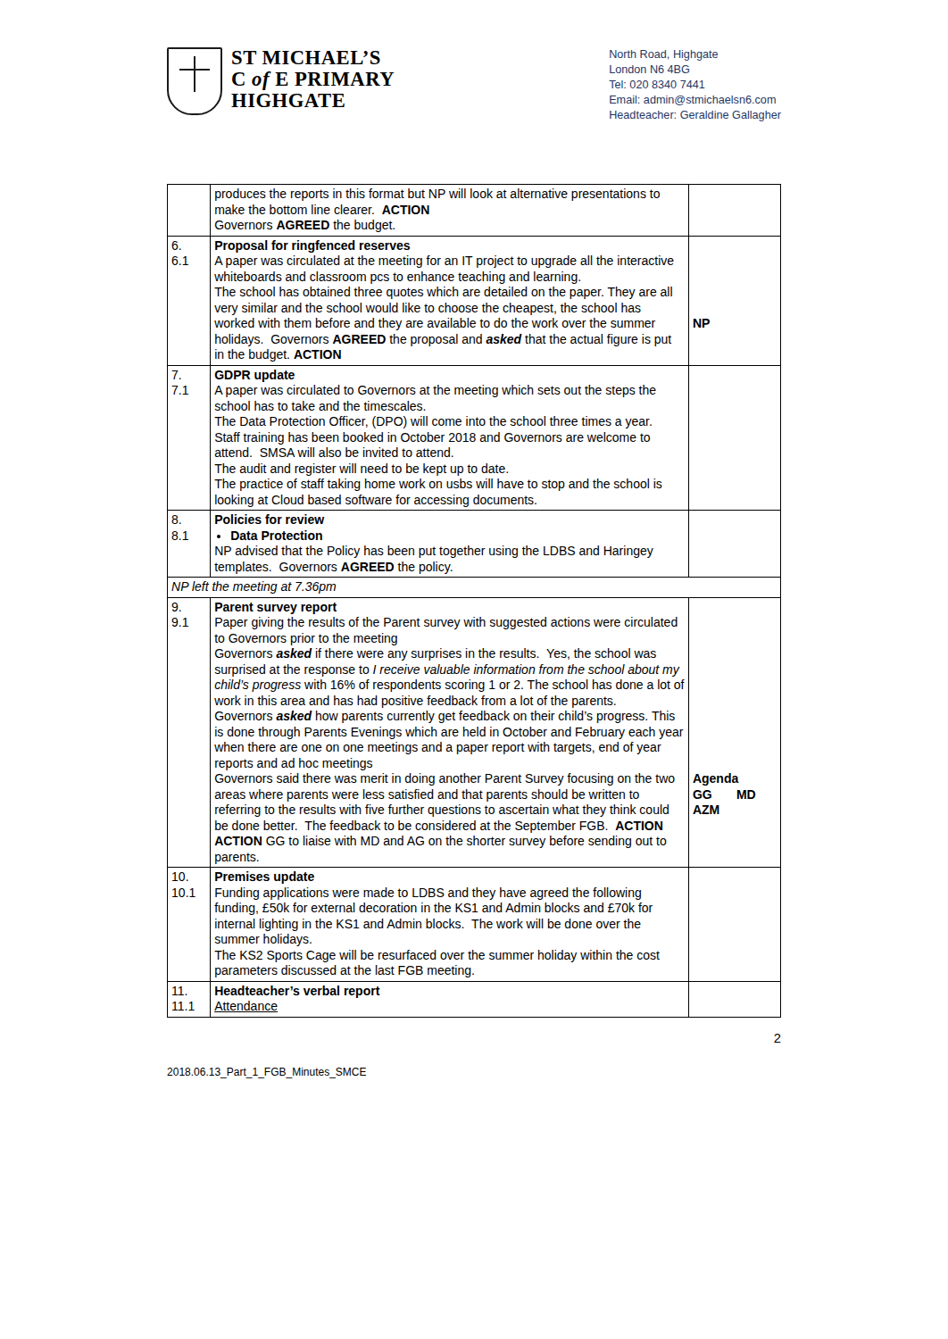ST MICHAEL’S
C of E PRIMARY
HIGHGATE
North Road, Highgate
London N6 4BG
Tel: 020 8340 7441
Email: admin@stmichaelsn6.com
Headteacher: Geraldine Gallagher
| | produces the reports in this format but NP will look at alternative presentations to make the bottom line clearer. ACTION Governors AGREED the budget. | |
| 6. 6.1 | Proposal for ringfenced reserves A paper was circulated at the meeting for an IT project to upgrade all the interactive whiteboards and classroom pcs to enhance teaching and learning. The school has obtained three quotes which are detailed on the paper. They are all very similar and the school would like to choose the cheapest, the school has worked with them before and they are available to do the work over the summer holidays. Governors AGREED the proposal and asked that the actual figure is put in the budget. ACTION | NP |
| 7. 7.1 | GDPR update A paper was circulated to Governors at the meeting which sets out the steps the school has to take and the timescales. The Data Protection Officer, (DPO) will come into the school three times a year. Staff training has been booked in October 2018 and Governors are welcome to attend. SMSA will also be invited to attend. The audit and register will need to be kept up to date. The practice of staff taking home work on usbs will have to stop and the school is looking at Cloud based software for accessing documents. | |
| 8. 8.1 | Policies for review Data Protection NP advised that the Policy has been put together using the LDBS and Haringey templates. Governors AGREED the policy. | |
| NP left the meeting at 7.36pm |
| 9. 9.1 | Parent survey report Paper giving the results of the Parent survey with suggested actions were circulated to Governors prior to the meeting Governors asked if there were any surprises in the results. Yes, the school was surprised at the response to I receive valuable information from the school about my child’s progress with 16% of respondents scoring 1 or 2. The school has done a lot of work in this area and has had positive feedback from a lot of the parents. Governors asked how parents currently get feedback on their child’s progress. This is done through Parents Evenings which are held in October and February each year when there are one on one meetings and a paper report with targets, end of year reports and ad hoc meetings Governors said there was merit in doing another Parent Survey focusing on the two areas where parents were less satisfied and that parents should be written to referring to the results with five further questions to ascertain what they think could be done better. The feedback to be considered at the September FGB. ACTION ACTION GG to liaise with MD and AG on the shorter survey before sending out to parents. | Agenda GG MD AZM |
| 10. 10.1 | Premises update Funding applications were made to LDBS and they have agreed the following funding, £50k for external decoration in the KS1 and Admin blocks and £70k for internal lighting in the KS1 and Admin blocks. The work will be done over the summer holidays. The KS2 Sports Cage will be resurfaced over the summer holiday within the cost parameters discussed at the last FGB meeting. | |
| 11. 11.1 | Headteacher’s verbal report Attendance | |
2
2018.06.13_Part_1_FGB_Minutes_SMCE